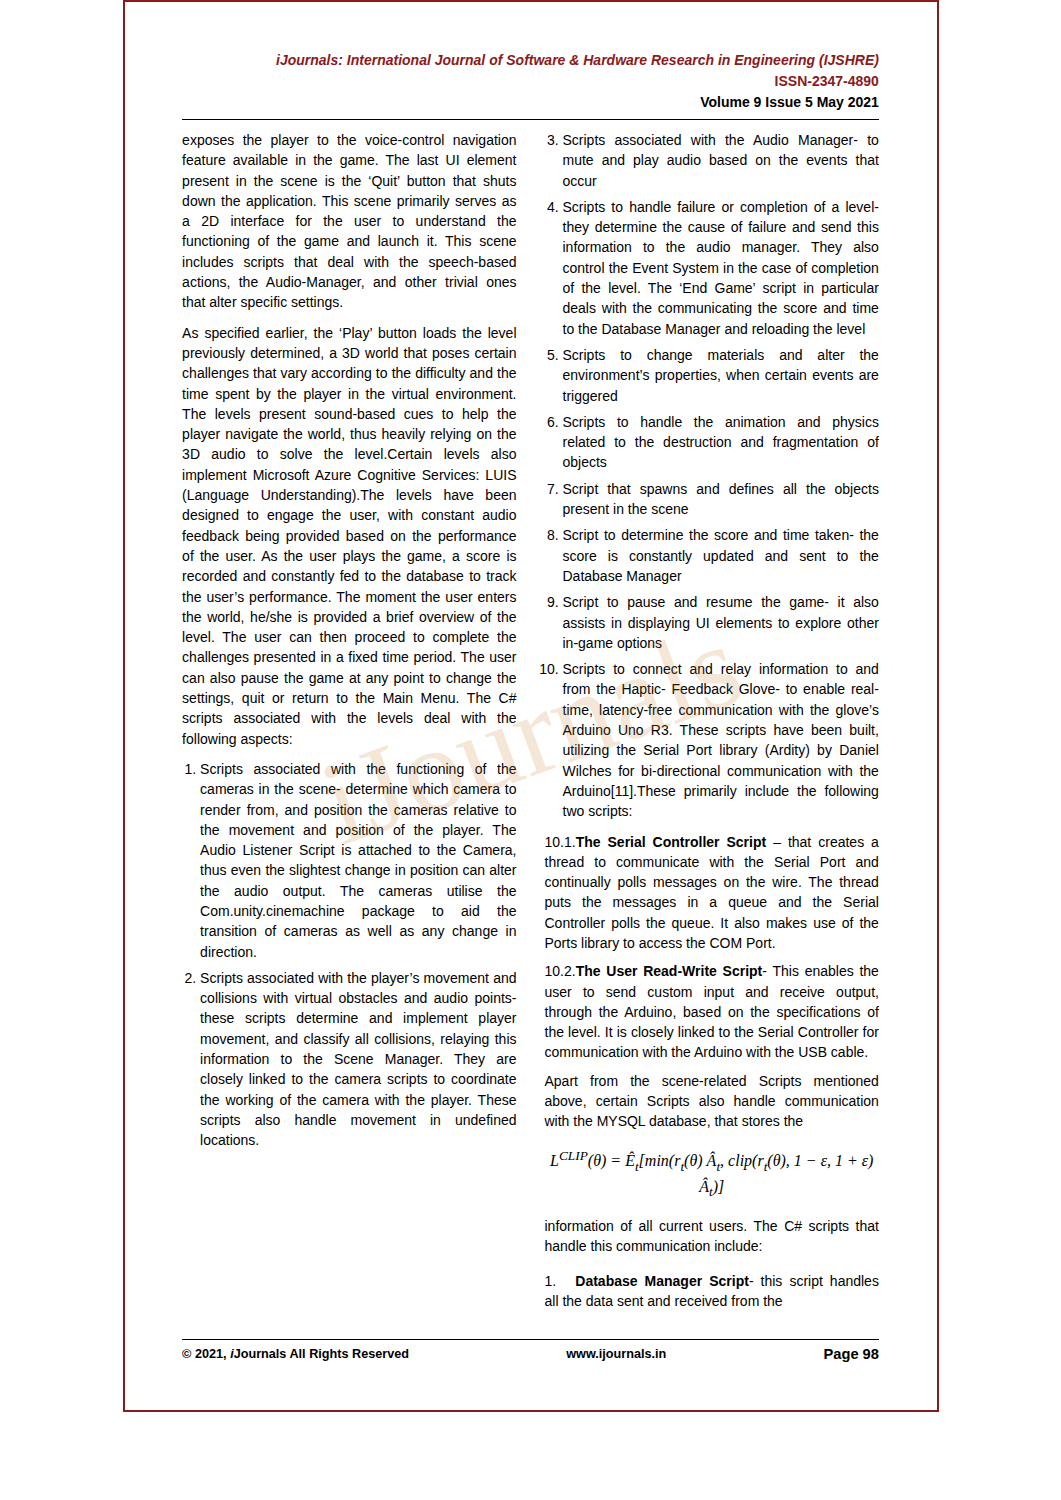iJournals
i Journals: International Journal of Software & Hardware Research in Engineering (IJSHRE)
ISSN-2347-4890
Volume 9 Issue 5 May 2021
exposes the player to the voice-control navigation feature available in the game. The last UI element present in the scene is the ‘Quit’ button that shuts down the application. This scene primarily serves as a 2D interface for the user to understand the functioning of the game and launch it. This scene includes scripts that deal with the speech-based actions, the Audio-Manager, and other trivial ones that alter specific settings.
As specified earlier, the ‘Play’ button loads the level previously determined, a 3D world that poses certain challenges that vary according to the difficulty and the time spent by the player in the virtual environment. The levels present sound-based cues to help the player navigate the world, thus heavily relying on the 3D audio to solve the level.Certain levels also implement Microsoft Azure Cognitive Services: LUIS (Language Understanding).The levels have been designed to engage the user, with constant audio feedback being provided based on the performance of the user. As the user plays the game, a score is recorded and constantly fed to the database to track the user’s performance. The moment the user enters the world, he/she is provided a brief overview of the level. The user can then proceed to complete the challenges presented in a fixed time period. The user can also pause the game at any point to change the settings, quit or return to the Main Menu. The C# scripts associated with the levels deal with the following aspects:
Scripts associated with the functioning of the cameras in the scene- determine which camera to render from, and position the cameras relative to the movement and position of the player. The Audio Listener Script is attached to the Camera, thus even the slightest change in position can alter the audio output. The cameras utilise the Com.unity.cinemachine package to aid the transition of cameras as well as any change in direction.
Scripts associated with the player’s movement and collisions with virtual obstacles and audio points- these scripts determine and implement player movement, and classify all collisions, relaying this information to the Scene Manager. They are closely linked to the camera scripts to coordinate the working of the camera with the player. These scripts also handle movement in undefined locations.
Scripts associated with the Audio Manager- to mute and play audio based on the events that occur
Scripts to handle failure or completion of a level- they determine the cause of failure and send this information to the audio manager. They also control the Event System in the case of completion of the level. The ‘End Game’ script in particular deals with the communicating the score and time to the Database Manager and reloading the level
Scripts to change materials and alter the environment’s properties, when certain events are triggered
Scripts to handle the animation and physics related to the destruction and fragmentation of objects
Script that spawns and defines all the objects present in the scene
Script to determine the score and time taken- the score is constantly updated and sent to the Database Manager
Script to pause and resume the game- it also assists in displaying UI elements to explore other in-game options
Scripts to connect and relay information to and from the Haptic- Feedback Glove- to enable real-time, latency-free communication with the glove’s Arduino Uno R3. These scripts have been built, utilizing the Serial Port library (Ardity) by Daniel Wilches for bi-directional communication with the Arduino[11].These primarily include the following two scripts:
10.1.The Serial Controller Script – that creates a thread to communicate with the Serial Port and continually polls messages on the wire. The thread puts the messages in a queue and the Serial Controller polls the queue. It also makes use of the Ports library to access the COM Port.
10.2.The User Read-Write Script- This enables the user to send custom input and receive output, through the Arduino, based on the specifications of the level. It is closely linked to the Serial Controller for communication with the Arduino with the USB cable.
Apart from the scene-related Scripts mentioned above, certain Scripts also handle communication with the MYSQL database, that stores the
LCLIP(θ) = Êt[min(rt(θ) Ât, clip(rt(θ), 1 − ε, 1 + ε) Ât)]
information of all current users. The C# scripts that handle this communication include:
1. Database Manager Script- this script handles all the data sent and received from the
© 2021, i Journals All Rights Reserved
www.ijournals.in
Page 98